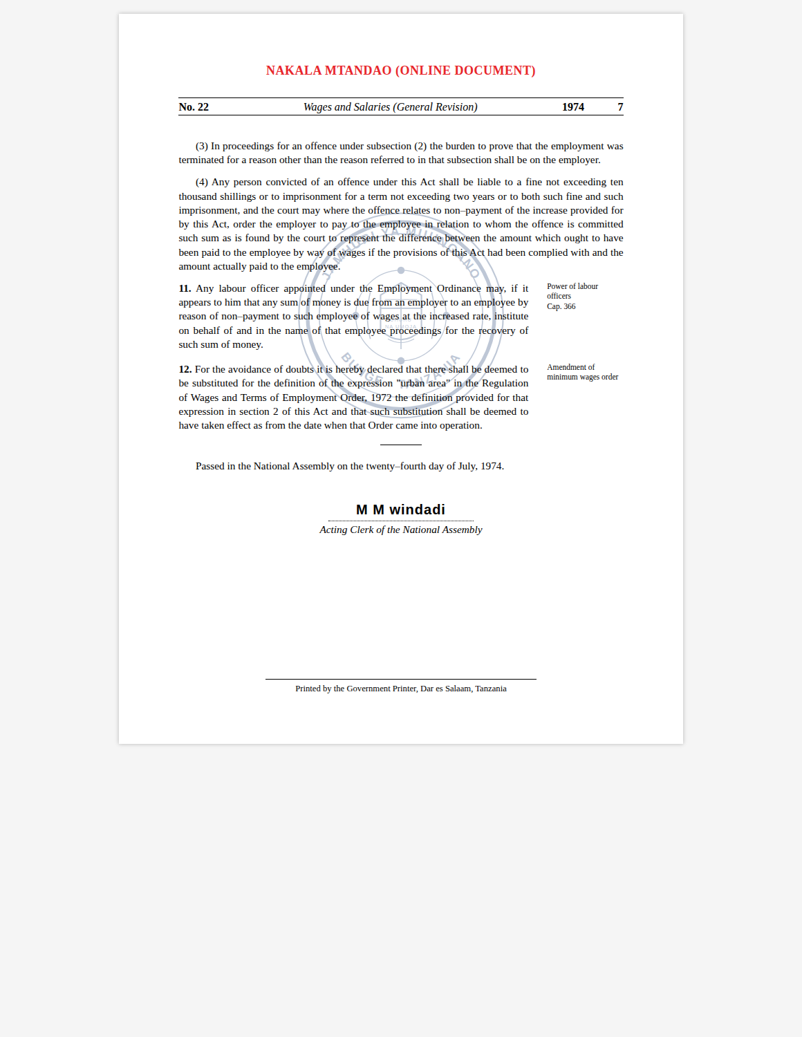NAKALA MTANDAO (ONLINE DOCUMENT)
No. 22
Wages and Salaries (General Revision)
1974
7
JAMHURI YA MUUNGANO BUNGE · TANZANIA UHURU NA UMOJA
(3) In proceedings for an offence under subsection (2) the burden to prove that the employment was terminated for a reason other than the reason referred to in that subsection shall be on the employer.
(4) Any person convicted of an offence under this Act shall be liable to a fine not exceeding ten thousand shillings or to imprisonment for a term not exceeding two years or to both such fine and such imprisonment, and the court may where the offence relates to non–payment of the increase provided for by this Act, order the employer to pay to the employee in relation to whom the offence is committed such sum as is found by the court to represent the difference between the amount which ought to have been paid to the employee by way of wages if the provisions of this Act had been complied with and the amount actually paid to the employee.
11. Any labour officer appointed under the Employment Ordinance may, if it appears to him that any sum of money is due from an employer to an employee by reason of non–payment to such employee of wages at the increased rate, institute on behalf of and in the name of that employee proceedings for the recovery of such sum of money.
Power of labour officers
Cap. 366
12. For the avoidance of doubts it is hereby declared that there shall be deemed to be substituted for the definition of the expression "urban area" in the Regulation of Wages and Terms of Employment Order, 1972 the definition provided for that expression in section 2 of this Act and that such substitution shall be deemed to have taken effect as from the date when that Order came into operation.
Amendment of minimum wages order
Passed in the National Assembly on the twenty–fourth day of July, 1974.
M M windadi
Acting Clerk of the National Assembly
Printed by the Government Printer, Dar es Salaam, Tanzania